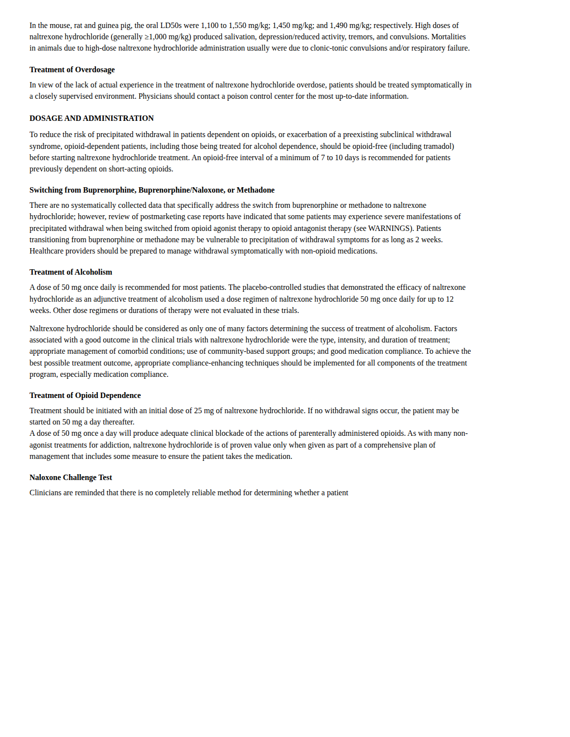In the mouse, rat and guinea pig, the oral LD50s were 1,100 to 1,550 mg/kg; 1,450 mg/kg; and 1,490 mg/kg; respectively. High doses of naltrexone hydrochloride (generally ≥1,000 mg/kg) produced salivation, depression/reduced activity, tremors, and convulsions. Mortalities in animals due to high-dose naltrexone hydrochloride administration usually were due to clonic-tonic convulsions and/or respiratory failure.
Treatment of Overdosage
In view of the lack of actual experience in the treatment of naltrexone hydrochloride overdose, patients should be treated symptomatically in a closely supervised environment. Physicians should contact a poison control center for the most up-to-date information.
DOSAGE AND ADMINISTRATION
To reduce the risk of precipitated withdrawal in patients dependent on opioids, or exacerbation of a preexisting subclinical withdrawal syndrome, opioid-dependent patients, including those being treated for alcohol dependence, should be opioid-free (including tramadol) before starting naltrexone hydrochloride treatment. An opioid-free interval of a minimum of 7 to 10 days is recommended for patients previously dependent on short-acting opioids.
Switching from Buprenorphine, Buprenorphine/Naloxone, or Methadone
There are no systematically collected data that specifically address the switch from buprenorphine or methadone to naltrexone hydrochloride; however, review of postmarketing case reports have indicated that some patients may experience severe manifestations of precipitated withdrawal when being switched from opioid agonist therapy to opioid antagonist therapy (see WARNINGS). Patients transitioning from buprenorphine or methadone may be vulnerable to precipitation of withdrawal symptoms for as long as 2 weeks. Healthcare providers should be prepared to manage withdrawal symptomatically with non-opioid medications.
Treatment of Alcoholism
A dose of 50 mg once daily is recommended for most patients. The placebo-controlled studies that demonstrated the efficacy of naltrexone hydrochloride as an adjunctive treatment of alcoholism used a dose regimen of naltrexone hydrochloride 50 mg once daily for up to 12 weeks. Other dose regimens or durations of therapy were not evaluated in these trials.
Naltrexone hydrochloride should be considered as only one of many factors determining the success of treatment of alcoholism. Factors associated with a good outcome in the clinical trials with naltrexone hydrochloride were the type, intensity, and duration of treatment; appropriate management of comorbid conditions; use of community-based support groups; and good medication compliance. To achieve the best possible treatment outcome, appropriate compliance-enhancing techniques should be implemented for all components of the treatment program, especially medication compliance.
Treatment of Opioid Dependence
Treatment should be initiated with an initial dose of 25 mg of naltrexone hydrochloride. If no withdrawal signs occur, the patient may be started on 50 mg a day thereafter.
A dose of 50 mg once a day will produce adequate clinical blockade of the actions of parenterally administered opioids. As with many non-agonist treatments for addiction, naltrexone hydrochloride is of proven value only when given as part of a comprehensive plan of management that includes some measure to ensure the patient takes the medication.
Naloxone Challenge Test
Clinicians are reminded that there is no completely reliable method for determining whether a patient